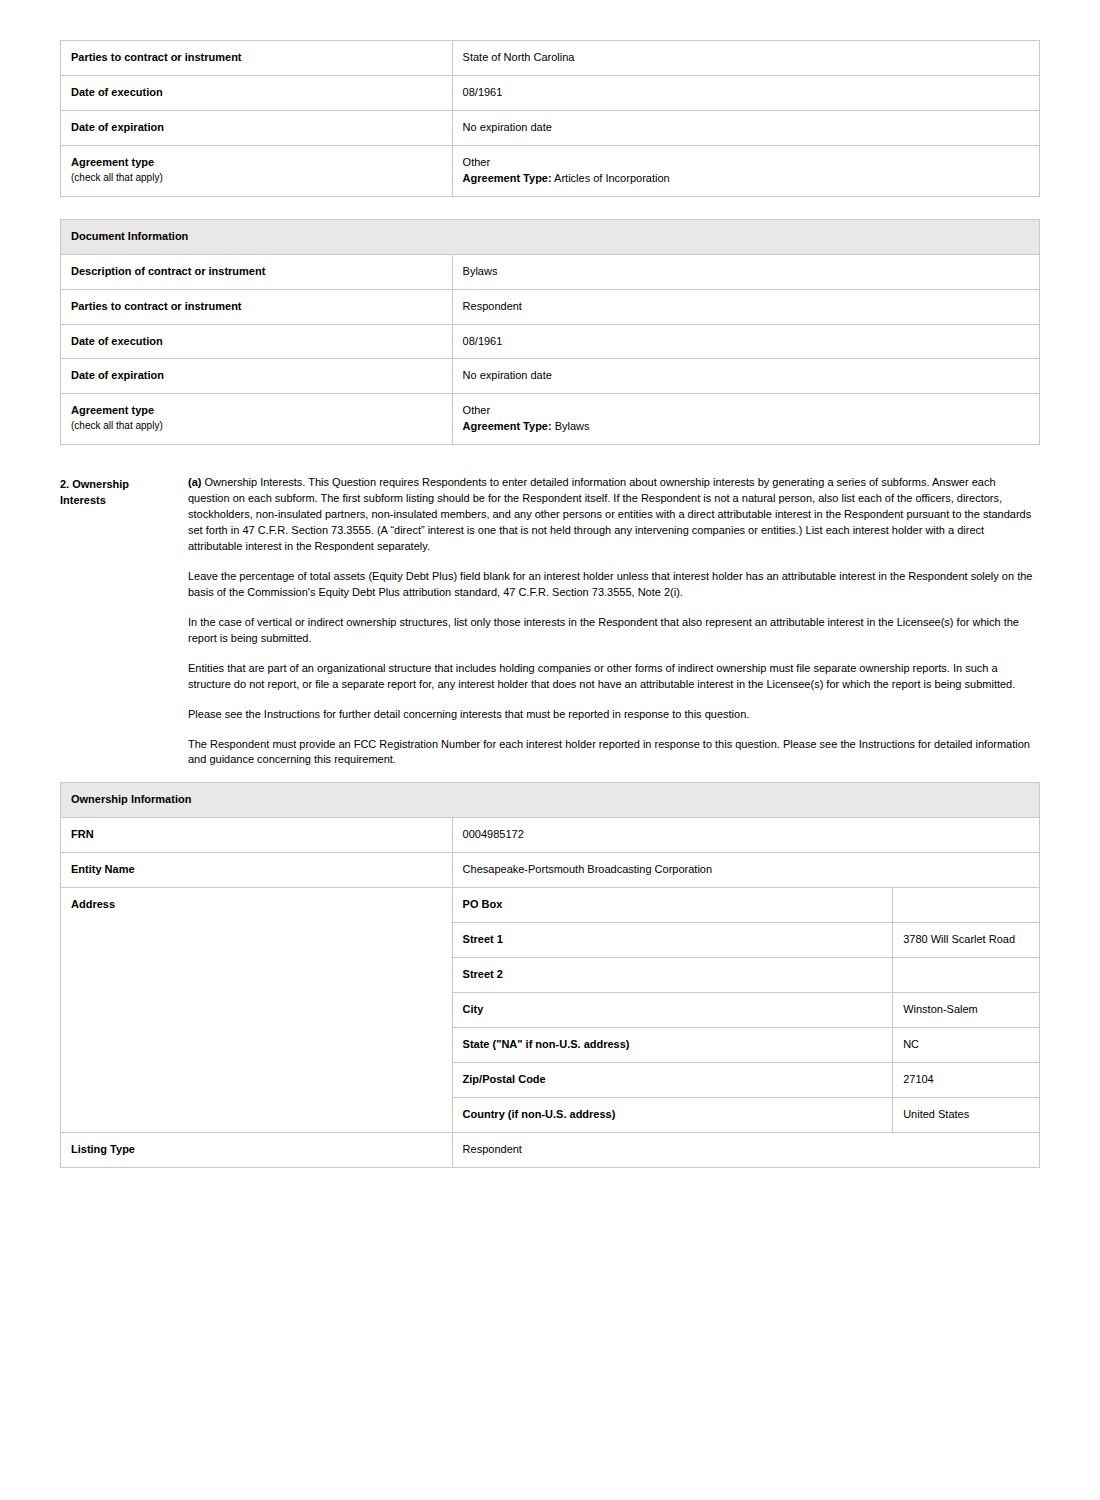| Parties to contract or instrument | State of North Carolina |
| Date of execution | 08/1961 |
| Date of expiration | No expiration date |
| Agreement type (check all that apply) | Other Agreement Type: Articles of Incorporation |
| Document Information |
| Description of contract or instrument | Bylaws |
| Parties to contract or instrument | Respondent |
| Date of execution | 08/1961 |
| Date of expiration | No expiration date |
| Agreement type (check all that apply) | Other Agreement Type: Bylaws |
2. Ownership Interests
(a) Ownership Interests. This Question requires Respondents to enter detailed information about ownership interests by generating a series of subforms. Answer each question on each subform. The first subform listing should be for the Respondent itself. If the Respondent is not a natural person, also list each of the officers, directors, stockholders, non-insulated partners, non-insulated members, and any other persons or entities with a direct attributable interest in the Respondent pursuant to the standards set forth in 47 C.F.R. Section 73.3555. (A “direct” interest is one that is not held through any intervening companies or entities.) List each interest holder with a direct attributable interest in the Respondent separately.
Leave the percentage of total assets (Equity Debt Plus) field blank for an interest holder unless that interest holder has an attributable interest in the Respondent solely on the basis of the Commission's Equity Debt Plus attribution standard, 47 C.F.R. Section 73.3555, Note 2(i).
In the case of vertical or indirect ownership structures, list only those interests in the Respondent that also represent an attributable interest in the Licensee(s) for which the report is being submitted.
Entities that are part of an organizational structure that includes holding companies or other forms of indirect ownership must file separate ownership reports. In such a structure do not report, or file a separate report for, any interest holder that does not have an attributable interest in the Licensee(s) for which the report is being submitted.
Please see the Instructions for further detail concerning interests that must be reported in response to this question.
The Respondent must provide an FCC Registration Number for each interest holder reported in response to this question. Please see the Instructions for detailed information and guidance concerning this requirement.
| Ownership Information |
| FRN | 0004985172 |
| Entity Name | Chesapeake-Portsmouth Broadcasting Corporation |
| Address | PO Box | |
| Street 1 | 3780 Will Scarlet Road |
| Street 2 | |
| City | Winston-Salem |
| State ("NA" if non-U.S. address) | NC |
| Zip/Postal Code | 27104 |
| Country (if non-U.S. address) | United States |
| Listing Type | Respondent |